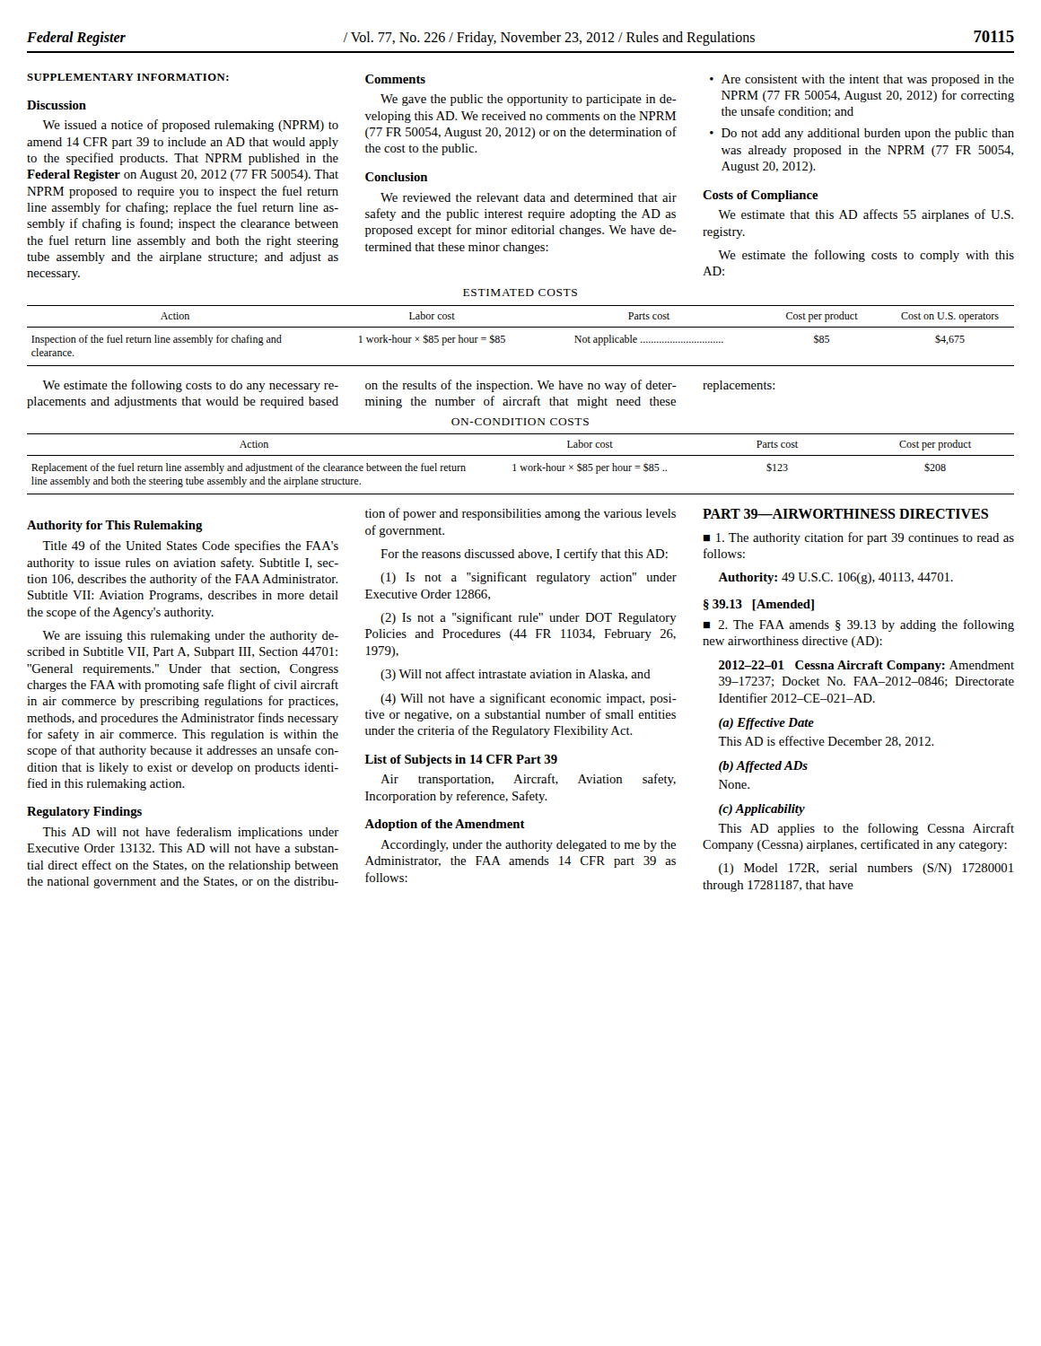Federal Register
/ Vol. 77, No. 226 / Friday, November 23, 2012 / Rules and Regulations
70115
Supplementary Information:
Discussion
We issued a notice of proposed rulemaking (NPRM) to amend 14 CFR part 39 to include an AD that would apply to the specified products. That NPRM published in the Federal Register on August 20, 2012 (77 FR 50054). That NPRM proposed to require you to inspect the fuel return line assembly for chafing; replace the fuel return line assembly if chafing is found; inspect the clearance between the fuel return line assembly and both the right steering tube assembly and the airplane structure; and adjust as necessary.
Comments
We gave the public the opportunity to participate in developing this AD. We received no comments on the NPRM (77 FR 50054, August 20, 2012) or on the determination of the cost to the public.
Conclusion
We reviewed the relevant data and determined that air safety and the public interest require adopting the AD as proposed except for minor editorial changes. We have determined that these minor changes:
Are consistent with the intent that was proposed in the NPRM (77 FR 50054, August 20, 2012) for correcting the unsafe condition; and
Do not add any additional burden upon the public than was already proposed in the NPRM (77 FR 50054, August 20, 2012).
Costs of Compliance
We estimate that this AD affects 55 airplanes of U.S. registry.
We estimate the following costs to comply with this AD:
Estimated Costs
| Action | Labor cost | Parts cost | Cost per product | Cost on U.S. operators |
| --- | --- | --- | --- | --- |
| Inspection of the fuel return line assembly for chafing and clearance. | 1 work-hour × $85 per hour = $85 | Not applicable ............................... | $85 | $4,675 |
We estimate the following costs to do any necessary replacements and adjustments that would be required based on the results of the inspection. We have no way of determining the number of aircraft that might need these replacements:
On-Condition Costs
| Action | Labor cost | Parts cost | Cost per product |
| --- | --- | --- | --- |
| Replacement of the fuel return line assembly and adjustment of the clearance between the fuel return line assembly and both the steering tube assembly and the airplane structure. | 1 work-hour × $85 per hour = $85 .. | $123 | $208 |
Authority for This Rulemaking
Title 49 of the United States Code specifies the FAA's authority to issue rules on aviation safety. Subtitle I, section 106, describes the authority of the FAA Administrator. Subtitle VII: Aviation Programs, describes in more detail the scope of the Agency's authority.
We are issuing this rulemaking under the authority described in Subtitle VII, Part A, Subpart III, Section 44701: ''General requirements.'' Under that section, Congress charges the FAA with promoting safe flight of civil aircraft in air commerce by prescribing regulations for practices, methods, and procedures the Administrator finds necessary for safety in air commerce. This regulation is within the scope of that authority because it addresses an unsafe condition that is likely to exist or develop on products identified in this rulemaking action.
Regulatory Findings
This AD will not have federalism implications under Executive Order 13132. This AD will not have a substantial direct effect on the States, on the relationship between the national government and the States, or on the distribution of power and responsibilities among the various levels of government.
For the reasons discussed above, I certify that this AD:
(1) Is not a ''significant regulatory action'' under Executive Order 12866,
(2) Is not a ''significant rule'' under DOT Regulatory Policies and Procedures (44 FR 11034, February 26, 1979),
(3) Will not affect intrastate aviation in Alaska, and
(4) Will not have a significant economic impact, positive or negative, on a substantial number of small entities under the criteria of the Regulatory Flexibility Act.
List of Subjects in 14 CFR Part 39
Air transportation, Aircraft, Aviation safety, Incorporation by reference, Safety.
Adoption of the Amendment
Accordingly, under the authority delegated to me by the Administrator, the FAA amends 14 CFR part 39 as follows:
PART 39—AIRWORTHINESS DIRECTIVES
■ 1. The authority citation for part 39 continues to read as follows:
Authority: 49 U.S.C. 106(g), 40113, 44701.
§ 39.13 [Amended]
■ 2. The FAA amends § 39.13 by adding the following new airworthiness directive (AD):
2012–22–01 Cessna Aircraft Company: Amendment 39–17237; Docket No. FAA–2012–0846; Directorate Identifier 2012–CE–021–AD.
(a) Effective Date
This AD is effective December 28, 2012.
(b) Affected ADs
None.
(c) Applicability
This AD applies to the following Cessna Aircraft Company (Cessna) airplanes, certificated in any category:
(1) Model 172R, serial numbers (S/N) 17280001 through 17281187, that have